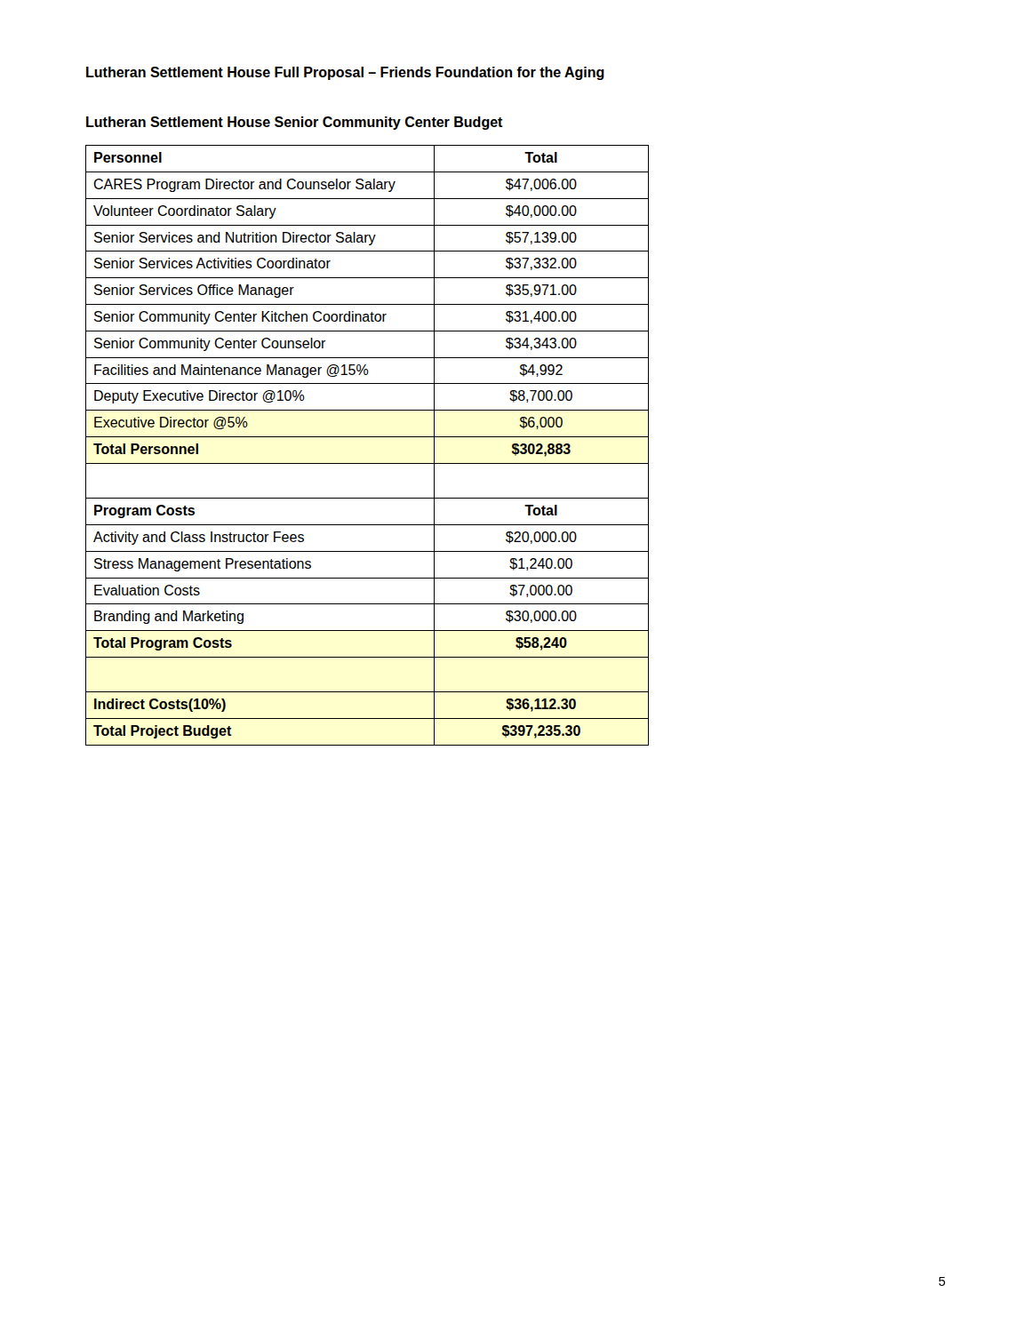Lutheran Settlement House Full Proposal – Friends Foundation for the Aging
Lutheran Settlement House Senior Community Center Budget
| Personnel | Total |
| --- | --- |
| CARES Program Director and Counselor Salary | $47,006.00 |
| Volunteer Coordinator Salary | $40,000.00 |
| Senior Services and Nutrition Director Salary | $57,139.00 |
| Senior Services Activities Coordinator | $37,332.00 |
| Senior Services Office Manager | $35,971.00 |
| Senior Community Center Kitchen Coordinator | $31,400.00 |
| Senior Community Center Counselor | $34,343.00 |
| Facilities and Maintenance Manager @15% | $4,992 |
| Deputy Executive Director @10% | $8,700.00 |
| Executive Director @5% | $6,000 |
| Total Personnel | $302,883 |
| Program Costs | Total |
| Activity and Class Instructor Fees | $20,000.00 |
| Stress Management Presentations | $1,240.00 |
| Evaluation Costs | $7,000.00 |
| Branding and Marketing | $30,000.00 |
| Total Program Costs | $58,240 |
| Indirect Costs(10%) | $36,112.30 |
| Total Project Budget | $397,235.30 |
5